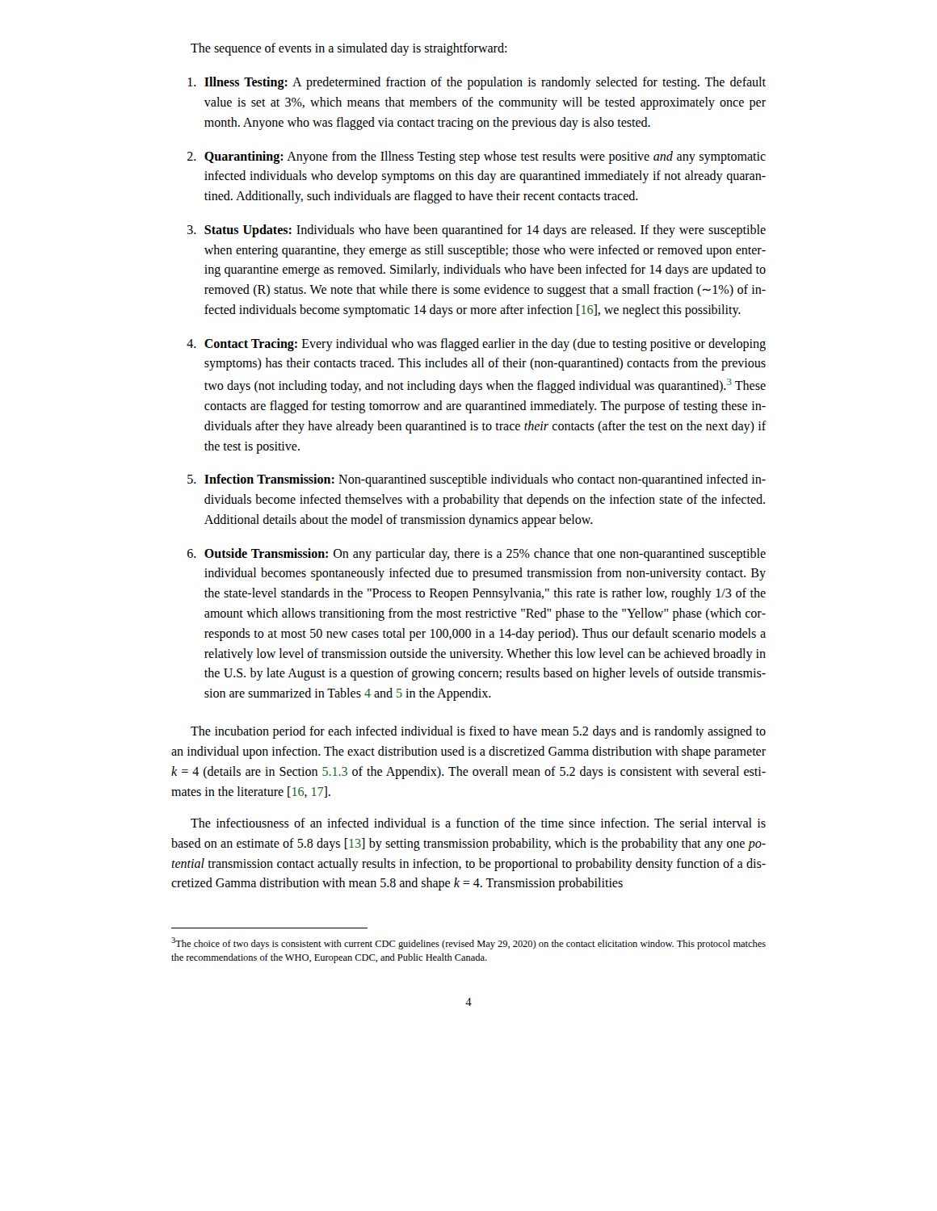The sequence of events in a simulated day is straightforward:
Illness Testing: A predetermined fraction of the population is randomly selected for testing. The default value is set at 3%, which means that members of the community will be tested approximately once per month. Anyone who was flagged via contact tracing on the previous day is also tested.
Quarantining: Anyone from the Illness Testing step whose test results were positive and any symptomatic infected individuals who develop symptoms on this day are quarantined immediately if not already quarantined. Additionally, such individuals are flagged to have their recent contacts traced.
Status Updates: Individuals who have been quarantined for 14 days are released. If they were susceptible when entering quarantine, they emerge as still susceptible; those who were infected or removed upon entering quarantine emerge as removed. Similarly, individuals who have been infected for 14 days are updated to removed (R) status. We note that while there is some evidence to suggest that a small fraction (∼1%) of infected individuals become symptomatic 14 days or more after infection [16], we neglect this possibility.
Contact Tracing: Every individual who was flagged earlier in the day (due to testing positive or developing symptoms) has their contacts traced. This includes all of their (non-quarantined) contacts from the previous two days (not including today, and not including days when the flagged individual was quarantined).3 These contacts are flagged for testing tomorrow and are quarantined immediately. The purpose of testing these individuals after they have already been quarantined is to trace their contacts (after the test on the next day) if the test is positive.
Infection Transmission: Non-quarantined susceptible individuals who contact non-quarantined infected individuals become infected themselves with a probability that depends on the infection state of the infected. Additional details about the model of transmission dynamics appear below.
Outside Transmission: On any particular day, there is a 25% chance that one non-quarantined susceptible individual becomes spontaneously infected due to presumed transmission from non-university contact. By the state-level standards in the "Process to Reopen Pennsylvania," this rate is rather low, roughly 1/3 of the amount which allows transitioning from the most restrictive "Red" phase to the "Yellow" phase (which corresponds to at most 50 new cases total per 100,000 in a 14-day period). Thus our default scenario models a relatively low level of transmission outside the university. Whether this low level can be achieved broadly in the U.S. by late August is a question of growing concern; results based on higher levels of outside transmission are summarized in Tables 4 and 5 in the Appendix.
The incubation period for each infected individual is fixed to have mean 5.2 days and is randomly assigned to an individual upon infection. The exact distribution used is a discretized Gamma distribution with shape parameter k = 4 (details are in Section 5.1.3 of the Appendix). The overall mean of 5.2 days is consistent with several estimates in the literature [16, 17].
The infectiousness of an infected individual is a function of the time since infection. The serial interval is based on an estimate of 5.8 days [13] by setting transmission probability, which is the probability that any one potential transmission contact actually results in infection, to be proportional to probability density function of a discretized Gamma distribution with mean 5.8 and shape k = 4. Transmission probabilities
3The choice of two days is consistent with current CDC guidelines (revised May 29, 2020) on the contact elicitation window. This protocol matches the recommendations of the WHO, European CDC, and Public Health Canada.
4